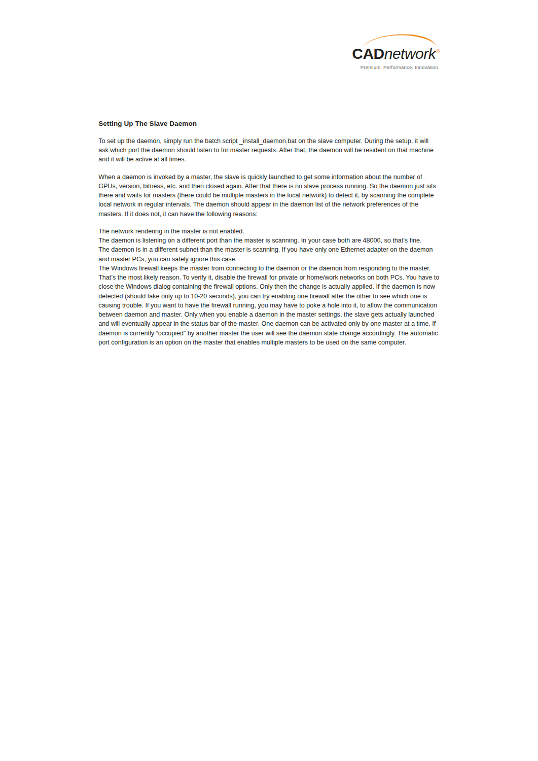CAD network®
Premium. Performance. Innovation.
Setting Up The Slave Daemon
To set up the daemon, simply run the batch script _install_daemon.bat on the slave computer. During the setup, it will ask which port the daemon should listen to for master requests. After that, the daemon will be resident on that machine and it will be active at all times.
When a daemon is invoked by a master, the slave is quickly launched to get some information about the number of GPUs, version, bitness, etc. and then closed again. After that there is no slave process running. So the daemon just sits there and waits for masters (there could be multiple masters in the local network) to detect it, by scanning the complete local network in regular intervals. The daemon should appear in the daemon list of the network preferences of the masters. If it does not, it can have the following reasons:
The network rendering in the master is not enabled.
The daemon is listening on a different port than the master is scanning. In your case both are 48000, so that’s fine.
The daemon is in a different subnet than the master is scanning. If you have only one Ethernet adapter on the daemon and master PCs, you can safely ignore this case.
The Windows firewall keeps the master from connecting to the daemon or the daemon from responding to the master. That’s the most likely reason. To verify it, disable the firewall for private or home/work networks on both PCs. You have to close the Windows dialog containing the firewall options. Only then the change is actually applied. If the daemon is now detected (should take only up to 10-20 seconds), you can try enabling one firewall after the other to see which one is causing trouble. If you want to have the firewall running, you may have to poke a hole into it, to allow the communication between daemon and master. Only when you enable a daemon in the master settings, the slave gets actually launched and will eventually appear in the status bar of the master. One daemon can be activated only by one master at a time. If daemon is currently “occupied” by another master the user will see the daemon state change accordingly. The automatic port configuration is an option on the master that enables multiple masters to be used on the same computer.